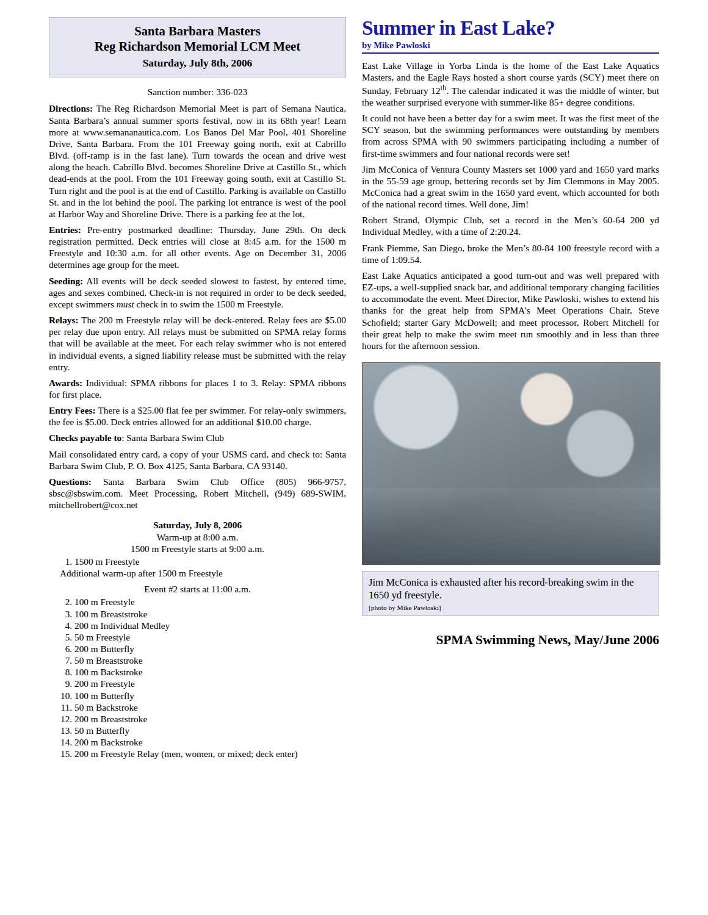Santa Barbara Masters
Reg Richardson Memorial LCM Meet
Saturday, July 8th, 2006
Sanction number: 336-023
Directions: The Reg Richardson Memorial Meet is part of Semana Nautica, Santa Barbara’s annual summer sports festival, now in its 68th year! Learn more at www.semananautica.com. Los Banos Del Mar Pool, 401 Shoreline Drive, Santa Barbara. From the 101 Freeway going north, exit at Cabrillo Blvd. (off-ramp is in the fast lane). Turn towards the ocean and drive west along the beach. Cabrillo Blvd. becomes Shoreline Drive at Castillo St., which dead-ends at the pool. From the 101 Freeway going south, exit at Castillo St. Turn right and the pool is at the end of Castillo. Parking is available on Castillo St. and in the lot behind the pool. The parking lot entrance is west of the pool at Harbor Way and Shoreline Drive. There is a parking fee at the lot.
Entries: Pre-entry postmarked deadline: Thursday, June 29th. On deck registration permitted. Deck entries will close at 8:45 a.m. for the 1500 m Freestyle and 10:30 a.m. for all other events. Age on December 31, 2006 determines age group for the meet.
Seeding: All events will be deck seeded slowest to fastest, by entered time, ages and sexes combined. Check-in is not required in order to be deck seeded, except swimmers must check in to swim the 1500 m Freestyle.
Relays: The 200 m Freestyle relay will be deck-entered. Relay fees are $5.00 per relay due upon entry. All relays must be submitted on SPMA relay forms that will be available at the meet. For each relay swimmer who is not entered in individual events, a signed liability release must be submitted with the relay entry.
Awards: Individual: SPMA ribbons for places 1 to 3. Relay: SPMA ribbons for first place.
Entry Fees: There is a $25.00 flat fee per swimmer. For relay-only swimmers, the fee is $5.00. Deck entries allowed for an additional $10.00 charge.
Checks payable to: Santa Barbara Swim Club
Mail consolidated entry card, a copy of your USMS card, and check to: Santa Barbara Swim Club, P. O. Box 4125, Santa Barbara, CA 93140.
Questions: Santa Barbara Swim Club Office (805) 966-9757, sbsc@sbswim.com. Meet Processing, Robert Mitchell, (949) 689-SWIM, mitchellrobert@cox.net
Saturday, July 8, 2006
Warm-up at 8:00 a.m.
1500 m Freestyle starts at 9:00 a.m.
1500 m Freestyle
Additional warm-up after 1500 m Freestyle
Event #2 starts at 11:00 a.m.
100 m Freestyle
100 m Breaststroke
200 m Individual Medley
50 m Freestyle
200 m Butterfly
50 m Breaststroke
100 m Backstroke
200 m Freestyle
100 m Butterfly
50 m Backstroke
200 m Breaststroke
50 m Butterfly
200 m Backstroke
200 m Freestyle Relay (men, women, or mixed; deck enter)
Summer in East Lake?
by Mike Pawloski
East Lake Village in Yorba Linda is the home of the East Lake Aquatics Masters, and the Eagle Rays hosted a short course yards (SCY) meet there on Sunday, February 12th. The calendar indicated it was the middle of winter, but the weather surprised everyone with summer-like 85+ degree conditions.
It could not have been a better day for a swim meet. It was the first meet of the SCY season, but the swimming performances were outstanding by members from across SPMA with 90 swimmers participating including a number of first-time swimmers and four national records were set!
Jim McConica of Ventura County Masters set 1000 yard and 1650 yard marks in the 55-59 age group, bettering records set by Jim Clemmons in May 2005. McConica had a great swim in the 1650 yard event, which accounted for both of the national record times. Well done, Jim!
Robert Strand, Olympic Club, set a record in the Men’s 60-64 200 yd Individual Medley, with a time of 2:20.24.
Frank Piemme, San Diego, broke the Men’s 80-84 100 freestyle record with a time of 1:09.54.
East Lake Aquatics anticipated a good turn-out and was well prepared with EZ-ups, a well-supplied snack bar, and additional temporary changing facilities to accommodate the event. Meet Director, Mike Pawloski, wishes to extend his thanks for the great help from SPMA’s Meet Operations Chair, Steve Schofield; starter Gary McDowell; and meet processor, Robert Mitchell for their great help to make the swim meet run smoothly and in less than three hours for the afternoon session.
Jim McConica is exhausted after his record-breaking swim in the 1650 yd freestyle. [photo by Mike Pawloski]
SPMA Swimming News, May/June 2006